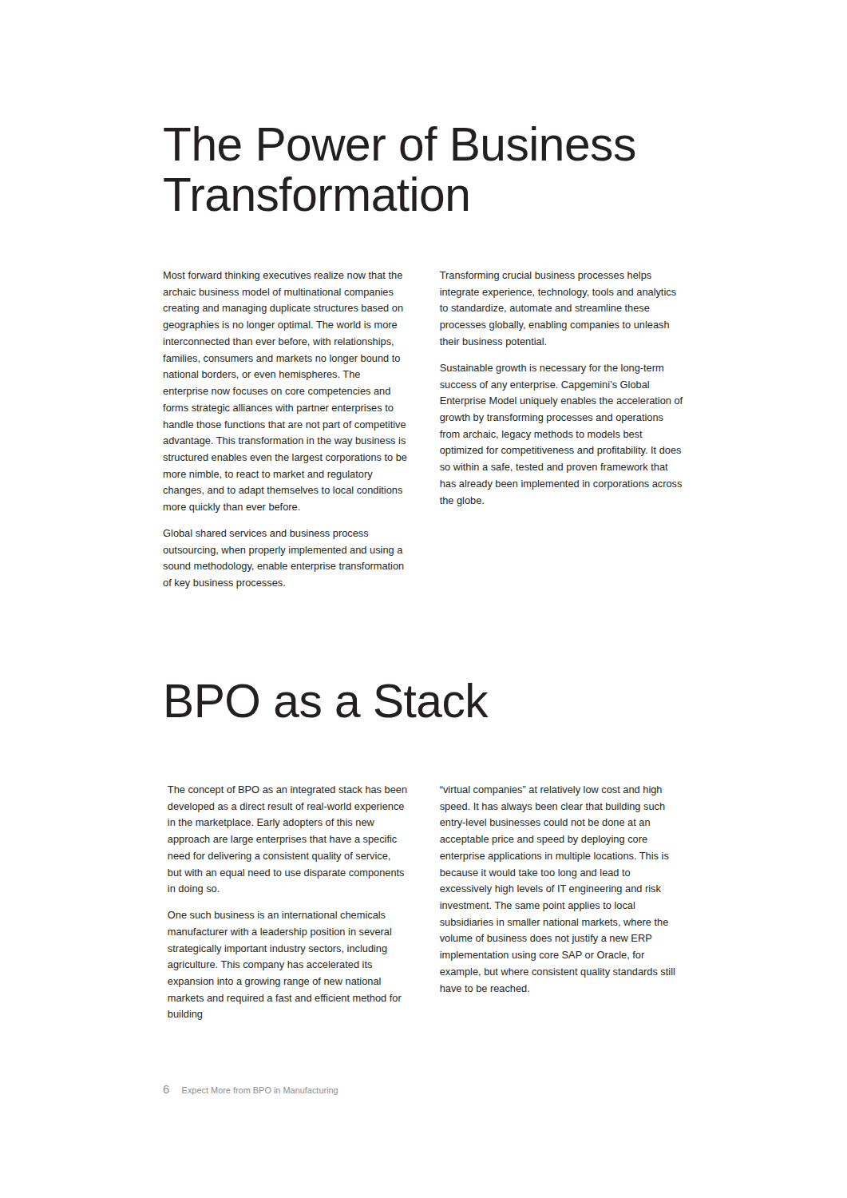The Power of Business
Transformation
Most forward thinking executives realize now that the archaic business model of multinational companies creating and managing duplicate structures based on geographies is no longer optimal. The world is more interconnected than ever before, with relationships, families, consumers and markets no longer bound to national borders, or even hemispheres. The enterprise now focuses on core competencies and forms strategic alliances with partner enterprises to handle those functions that are not part of competitive advantage. This transformation in the way business is structured enables even the largest corporations to be more nimble, to react to market and regulatory changes, and to adapt themselves to local conditions more quickly than ever before.
Global shared services and business process outsourcing, when properly implemented and using a sound methodology, enable enterprise transformation of key business processes.
Transforming crucial business processes helps integrate experience, technology, tools and analytics to standardize, automate and streamline these processes globally, enabling companies to unleash their business potential.
Sustainable growth is necessary for the long-term success of any enterprise. Capgemini’s Global Enterprise Model uniquely enables the acceleration of growth by transforming processes and operations from archaic, legacy methods to models best optimized for competitiveness and profitability. It does so within a safe, tested and proven framework that has already been implemented in corporations across the globe.
BPO as a Stack
The concept of BPO as an integrated stack has been developed as a direct result of real-world experience in the marketplace. Early adopters of this new approach are large enterprises that have a specific need for delivering a consistent quality of service, but with an equal need to use disparate components in doing so.
One such business is an international chemicals manufacturer with a leadership position in several strategically important industry sectors, including agriculture. This company has accelerated its expansion into a growing range of new national markets and required a fast and efficient method for building
“virtual companies” at relatively low cost and high speed. It has always been clear that building such entry-level businesses could not be done at an acceptable price and speed by deploying core enterprise applications in multiple locations. This is because it would take too long and lead to excessively high levels of IT engineering and risk investment. The same point applies to local subsidiaries in smaller national markets, where the volume of business does not justify a new ERP implementation using core SAP or Oracle, for example, but where consistent quality standards still have to be reached.
6 Expect More from BPO in Manufacturing